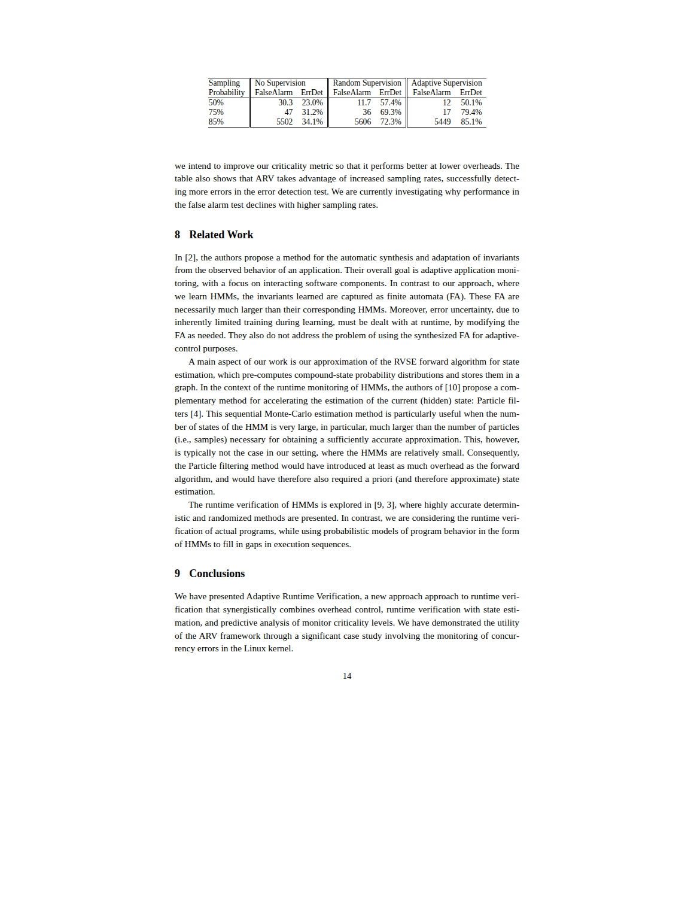| Sampling | No Supervision | Random Supervision | Adaptive Supervision |
| --- | --- | --- | --- |
| Probability | FalseAlarm | ErrDet | FalseAlarm | ErrDet | FalseAlarm | ErrDet |
| 50% | 30.3 | 23.0% | 11.7 | 57.4% | 12 | 50.1% |
| 75% | 47 | 31.2% | 36 | 69.3% | 17 | 79.4% |
| 85% | 5502 | 34.1% | 5606 | 72.3% | 5449 | 85.1% |
we intend to improve our criticality metric so that it performs better at lower overheads. The table also shows that ARV takes advantage of increased sampling rates, successfully detecting more errors in the error detection test. We are currently investigating why performance in the false alarm test declines with higher sampling rates.
8 Related Work
In [2], the authors propose a method for the automatic synthesis and adaptation of invariants from the observed behavior of an application. Their overall goal is adaptive application monitoring, with a focus on interacting software components. In contrast to our approach, where we learn HMMs, the invariants learned are captured as finite automata (FA). These FA are necessarily much larger than their corresponding HMMs. Moreover, error uncertainty, due to inherently limited training during learning, must be dealt with at runtime, by modifying the FA as needed. They also do not address the problem of using the synthesized FA for adaptive-control purposes.
A main aspect of our work is our approximation of the RVSE forward algorithm for state estimation, which pre-computes compound-state probability distributions and stores them in a graph. In the context of the runtime monitoring of HMMs, the authors of [10] propose a complementary method for accelerating the estimation of the current (hidden) state: Particle filters [4]. This sequential Monte-Carlo estimation method is particularly useful when the number of states of the HMM is very large, in particular, much larger than the number of particles (i.e., samples) necessary for obtaining a sufficiently accurate approximation. This, however, is typically not the case in our setting, where the HMMs are relatively small. Consequently, the Particle filtering method would have introduced at least as much overhead as the forward algorithm, and would have therefore also required a priori (and therefore approximate) state estimation.
The runtime verification of HMMs is explored in [9, 3], where highly accurate deterministic and randomized methods are presented. In contrast, we are considering the runtime verification of actual programs, while using probabilistic models of program behavior in the form of HMMs to fill in gaps in execution sequences.
9 Conclusions
We have presented Adaptive Runtime Verification, a new approach approach to runtime verification that synergistically combines overhead control, runtime verification with state estimation, and predictive analysis of monitor criticality levels. We have demonstrated the utility of the ARV framework through a significant case study involving the monitoring of concurrency errors in the Linux kernel.
14